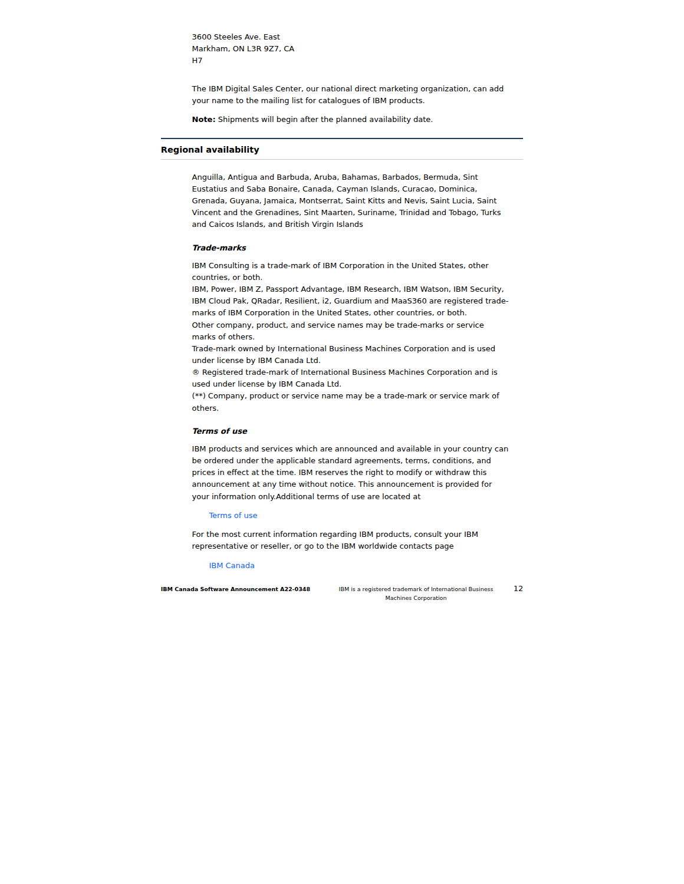3600 Steeles Ave. East
Markham, ON L3R 9Z7, CA
H7
The IBM Digital Sales Center, our national direct marketing organization, can add your name to the mailing list for catalogues of IBM products.
Note: Shipments will begin after the planned availability date.
Regional availability
Anguilla, Antigua and Barbuda, Aruba, Bahamas, Barbados, Bermuda, Sint Eustatius and Saba Bonaire, Canada, Cayman Islands, Curacao, Dominica, Grenada, Guyana, Jamaica, Montserrat, Saint Kitts and Nevis, Saint Lucia, Saint Vincent and the Grenadines, Sint Maarten, Suriname, Trinidad and Tobago, Turks and Caicos Islands, and British Virgin Islands
Trade-marks
IBM Consulting is a trade-mark of IBM Corporation in the United States, other countries, or both.
IBM, Power, IBM Z, Passport Advantage, IBM Research, IBM Watson, IBM Security, IBM Cloud Pak, QRadar, Resilient, i2, Guardium and MaaS360 are registered trade-marks of IBM Corporation in the United States, other countries, or both.
Other company, product, and service names may be trade-marks or service marks of others.
Trade-mark owned by International Business Machines Corporation and is used under license by IBM Canada Ltd.
® Registered trade-mark of International Business Machines Corporation and is used under license by IBM Canada Ltd.
(**) Company, product or service name may be a trade-mark or service mark of others.
Terms of use
IBM products and services which are announced and available in your country can be ordered under the applicable standard agreements, terms, conditions, and prices in effect at the time. IBM reserves the right to modify or withdraw this announcement at any time without notice. This announcement is provided for your information only.Additional terms of use are located at
Terms of use
For the most current information regarding IBM products, consult your IBM representative or reseller, or go to the IBM worldwide contacts page
IBM Canada
IBM Canada Software Announcement A22-0348
IBM is a registered trademark of International Business Machines Corporation
12